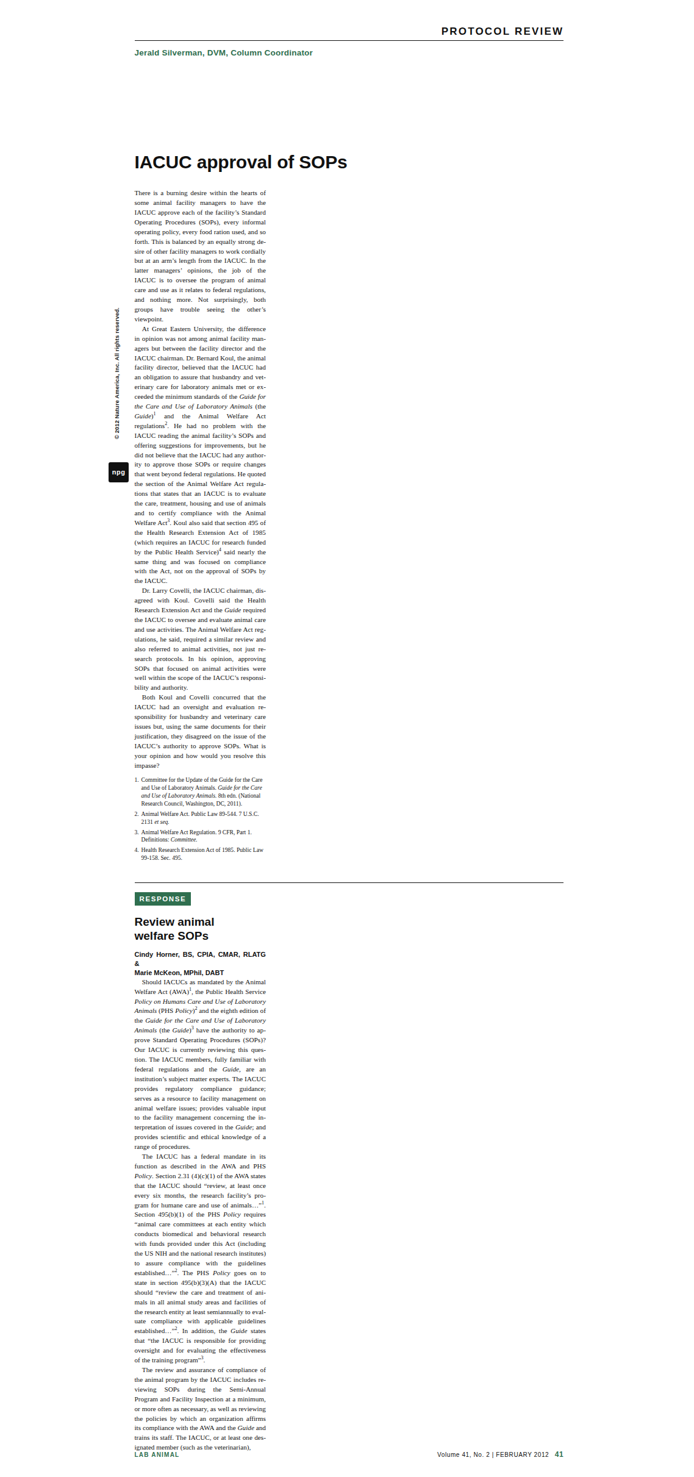© 2012 Nature America, Inc. All rights reserved.
npg
Protocol Review
Jerald Silverman, DVM, Column Coordinator
IACUC approval of SOPs
There is a burning desire within the hearts of some animal facility managers to have the IACUC approve each of the facility’s Standard Operating Procedures (SOPs), every informal operating policy, every food ration used, and so forth. This is balanced by an equally strong desire of other facility managers to work cordially but at an arm’s length from the IACUC. In the latter managers’ opinions, the job of the IACUC is to oversee the program of animal care and use as it relates to federal regulations, and nothing more. Not surprisingly, both groups have trouble seeing the other’s viewpoint.
At Great Eastern University, the difference in opinion was not among animal facility managers but between the facility director and the IACUC chairman. Dr. Bernard Koul, the animal facility director, believed that the IACUC had an obligation to assure that husbandry and veterinary care for laboratory animals met or exceeded the minimum standards of the Guide for the Care and Use of Laboratory Animals (the Guide)1 and the Animal Welfare Act regulations2. He had no problem with the IACUC reading the animal facility’s SOPs and offering suggestions for improvements, but he did not believe that the IACUC had any authority to approve those SOPs or require changes that went beyond federal regulations. He quoted the section of the Animal Welfare Act regulations that states that an IACUC is to evaluate the care, treatment, housing and use of animals and to certify compliance with the Animal Welfare Act3. Koul also said that section 495 of the Health Research Extension Act of 1985 (which requires an IACUC for research funded by the Public Health Service)4 said nearly the same thing and was focused on compliance with the Act, not on the approval of SOPs by the IACUC.
Dr. Larry Covelli, the IACUC chairman, disagreed with Koul. Covelli said the Health Research Extension Act and the Guide required the IACUC to oversee and evaluate animal care and use activities. The Animal Welfare Act regulations, he said, required a similar review and also referred to animal activities, not just research protocols. In his opinion, approving SOPs that focused on animal activities were well within the scope of the IACUC’s responsibility and authority.
Both Koul and Covelli concurred that the IACUC had an oversight and evaluation responsibility for husbandry and veterinary care issues but, using the same documents for their justification, they disagreed on the issue of the IACUC’s authority to approve SOPs. What is your opinion and how would you resolve this impasse?
Committee for the Update of the Guide for the Care and Use of Laboratory Animals. Guide for the Care and Use of Laboratory Animals. 8th edn. (National Research Council, Washington, DC, 2011).
Animal Welfare Act. Public Law 89-544. 7 U.S.C. 2131 et seq.
Animal Welfare Act Regulation. 9 CFR, Part 1. Definitions: Committee.
Health Research Extension Act of 1985. Public Law 99-158. Sec. 495.
RESPONSE
Review animal
welfare SOPs
Cindy Horner, BS, CPIA, CMAR, RLATG &
Marie McKeon, MPhil, DABT
Should IACUCs as mandated by the Animal Welfare Act (AWA)1, the Public Health Service Policy on Humans Care and Use of Laboratory Animals (PHS Policy)2 and the eighth edition of the Guide for the Care and Use of Laboratory Animals (the Guide)3 have the authority to approve Standard Operating Procedures (SOPs)? Our IACUC is currently reviewing this question. The IACUC members, fully familiar with federal regulations and the Guide, are an institution’s subject matter experts. The IACUC provides regulatory compliance guidance; serves as a resource to facility management on animal welfare issues; provides valuable input to the facility management concerning the interpretation of issues covered in the Guide; and provides scientific and ethical knowledge of a range of procedures.
The IACUC has a federal mandate in its function as described in the AWA and PHS Policy. Section 2.31 (4)(c)(1) of the AWA states that the IACUC should “review, at least once every six months, the research facility’s program for humane care and use of animals…”1. Section 495(b)(1) of the PHS Policy requires “animal care committees at each entity which conducts biomedical and behavioral research with funds provided under this Act (including the US NIH and the national research institutes) to assure compliance with the guidelines established…”2. The PHS Policy goes on to state in section 495(b)(3)(A) that the IACUC should “review the care and treatment of animals in all animal study areas and facilities of the research entity at least semiannually to evaluate compliance with applicable guidelines established…”2. In addition, the Guide states that “the IACUC is responsible for providing oversight and for evaluating the effectiveness of the training program”3.
The review and assurance of compliance of the animal program by the IACUC includes reviewing SOPs during the Semi-Annual Program and Facility Inspection at a minimum, or more often as necessary, as well as reviewing the policies by which an organization affirms its compliance with the AWA and the Guide and trains its staff. The IACUC, or at least one designated member (such as the veterinarian),
LAB ANIMAL
Volume 41, No. 2 | FEBRUARY 2012 41